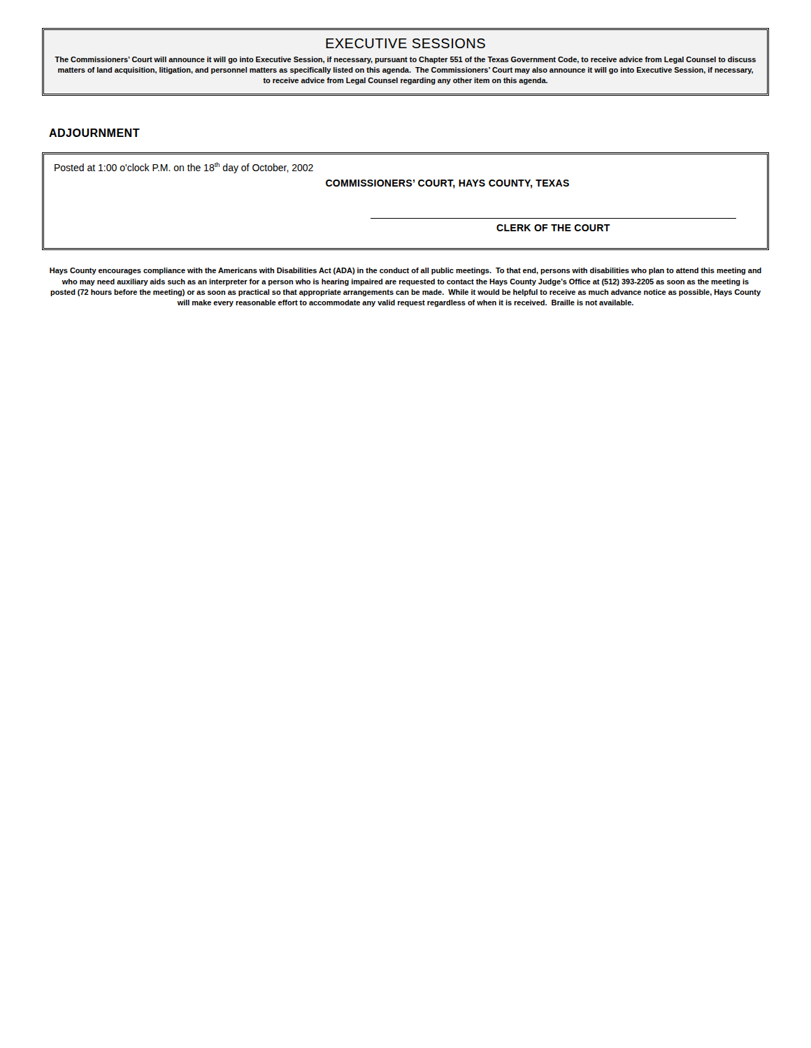EXECUTIVE SESSIONS
The Commissioners’ Court will announce it will go into Executive Session, if necessary, pursuant to Chapter 551 of the Texas Government Code, to receive advice from Legal Counsel to discuss matters of land acquisition, litigation, and personnel matters as specifically listed on this agenda. The Commissioners’ Court may also announce it will go into Executive Session, if necessary, to receive advice from Legal Counsel regarding any other item on this agenda.
ADJOURNMENT
Posted at 1:00 o'clock P.M. on the 18th day of October, 2002
COMMISSIONERS’ COURT, HAYS COUNTY, TEXAS
CLERK OF THE COURT
Hays County encourages compliance with the Americans with Disabilities Act (ADA) in the conduct of all public meetings. To that end, persons with disabilities who plan to attend this meeting and who may need auxiliary aids such as an interpreter for a person who is hearing impaired are requested to contact the Hays County Judge’s Office at (512) 393-2205 as soon as the meeting is posted (72 hours before the meeting) or as soon as practical so that appropriate arrangements can be made. While it would be helpful to receive as much advance notice as possible, Hays County will make every reasonable effort to accommodate any valid request regardless of when it is received. Braille is not available.